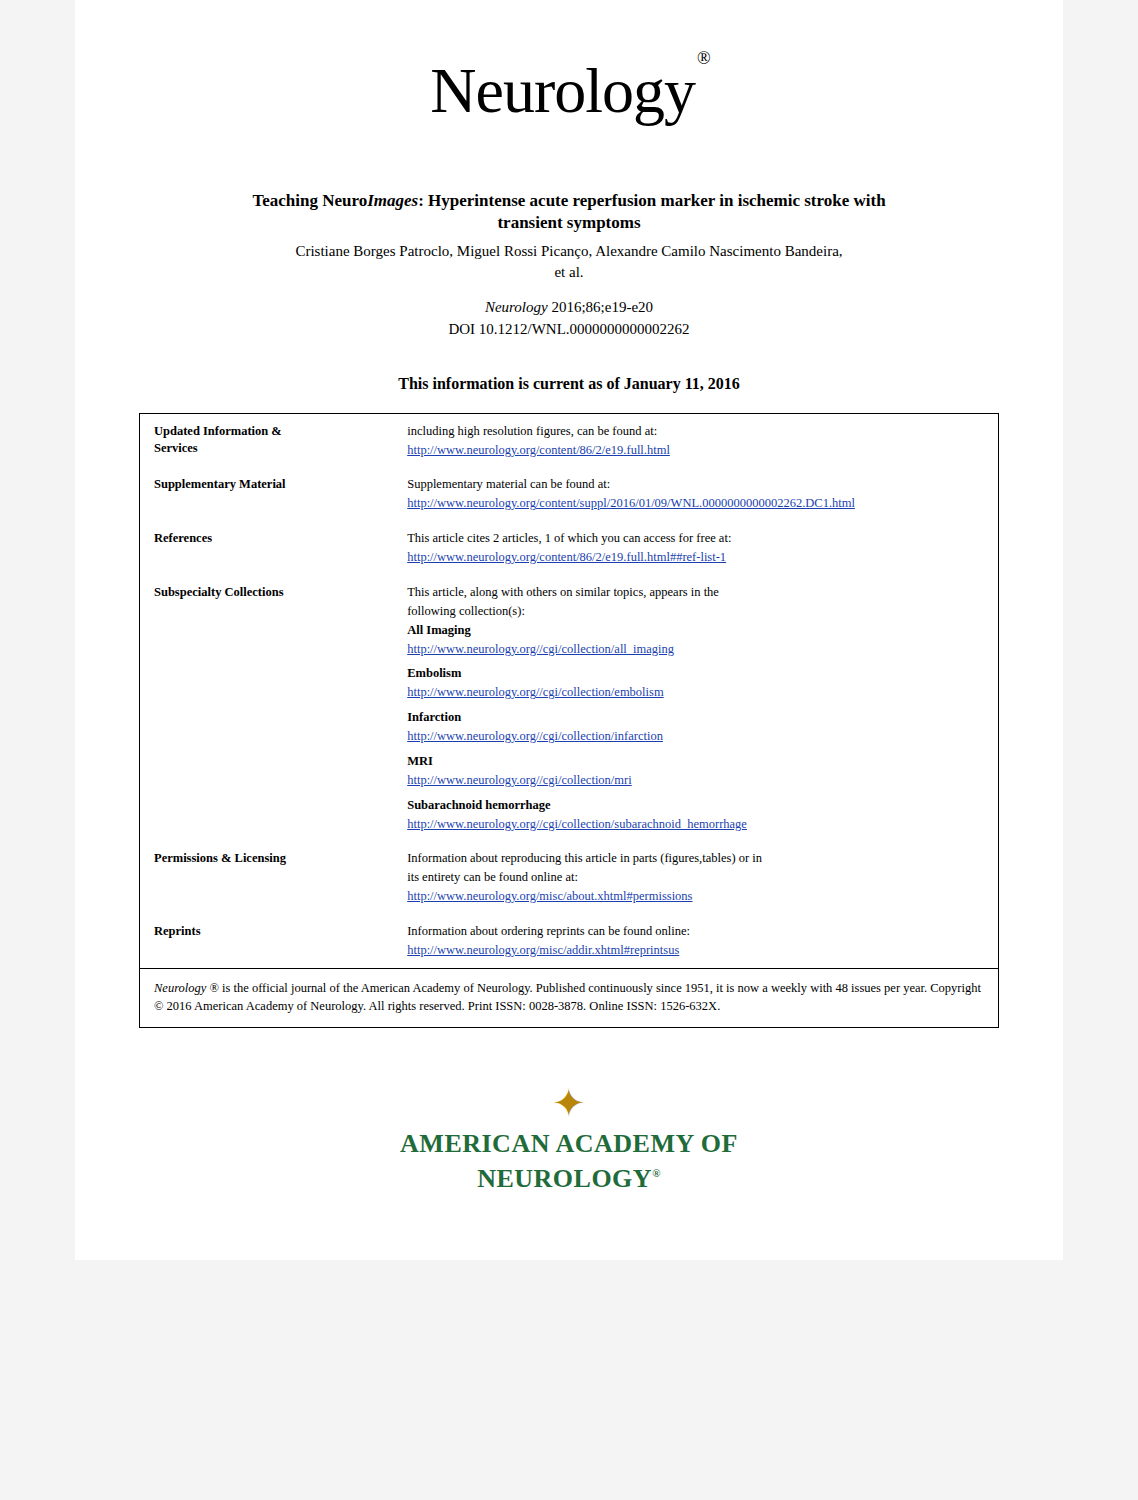Neurology®
Teaching NeuroImages: Hyperintense acute reperfusion marker in ischemic stroke with
transient symptoms
Cristiane Borges Patroclo, Miguel Rossi Picanço, Alexandre Camilo Nascimento Bandeira,
et al.
Neurology 2016;86;e19-e20
DOI 10.1212/WNL.0000000000002262
This information is current as of January 11, 2016
| Updated Information & Services | including high resolution figures, can be found at: http://www.neurology.org/content/86/2/e19.full.html |
| Supplementary Material | Supplementary material can be found at: http://www.neurology.org/content/suppl/2016/01/09/WNL.0000000000002262.DC1.html |
| References | This article cites 2 articles, 1 of which you can access for free at: http://www.neurology.org/content/86/2/e19.full.html##ref-list-1 |
| Subspecialty Collections | This article, along with others on similar topics, appears in the following collection(s): All Imaging http://www.neurology.org//cgi/collection/all_imaging Embolism http://www.neurology.org//cgi/collection/embolism Infarction http://www.neurology.org//cgi/collection/infarction MRI http://www.neurology.org//cgi/collection/mri Subarachnoid hemorrhage http://www.neurology.org//cgi/collection/subarachnoid_hemorrhage |
| Permissions & Licensing | Information about reproducing this article in parts (figures,tables) or in its entirety can be found online at: http://www.neurology.org/misc/about.xhtml#permissions |
| Reprints | Information about ordering reprints can be found online: http://www.neurology.org/misc/addir.xhtml#reprintsus |
Neurology ® is the official journal of the American Academy of Neurology. Published continuously since 1951, it is now a weekly with 48 issues per year. Copyright © 2016 American Academy of Neurology. All rights reserved. Print ISSN: 0028-3878. Online ISSN: 1526-632X.
✦
AMERICAN ACADEMY OF
NEUROLOGY®